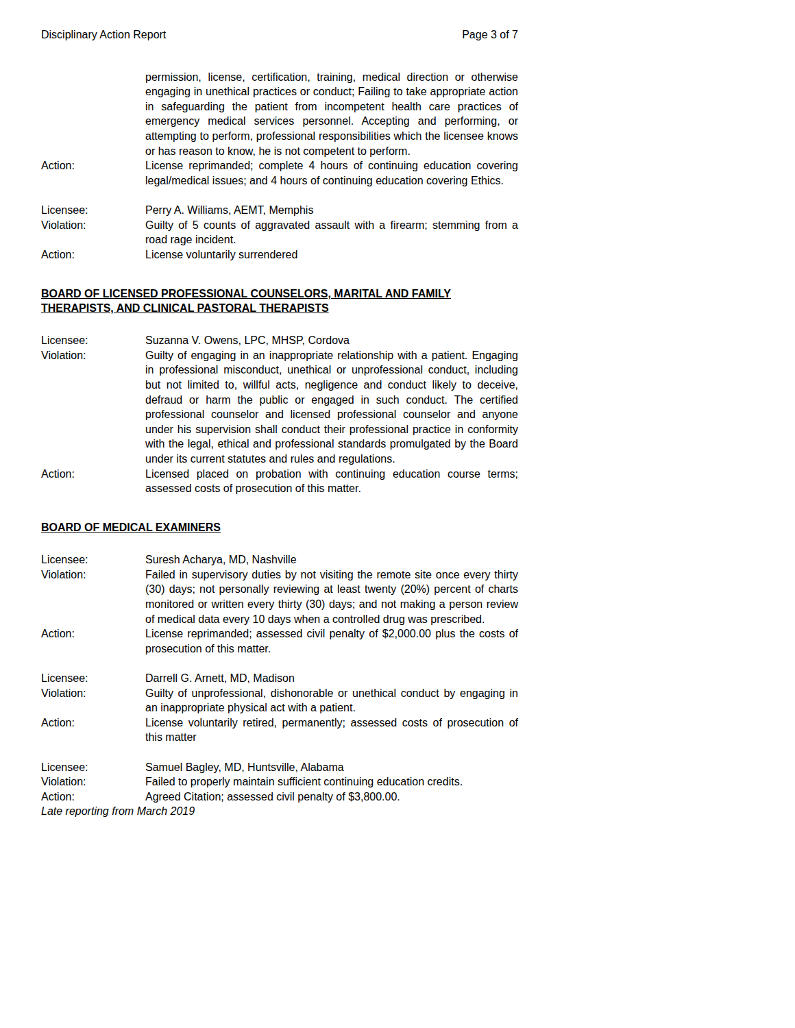Disciplinary Action Report Page 3 of 7
permission, license, certification, training, medical direction or otherwise engaging in unethical practices or conduct; Failing to take appropriate action in safeguarding the patient from incompetent health care practices of emergency medical services personnel. Accepting and performing, or attempting to perform, professional responsibilities which the licensee knows or has reason to know, he is not competent to perform.
Action:
License reprimanded; complete 4 hours of continuing education covering legal/medical issues; and 4 hours of continuing education covering Ethics.
Licensee:
Perry A. Williams, AEMT, Memphis
Violation:
Guilty of 5 counts of aggravated assault with a firearm; stemming from a road rage incident.
Action:
License voluntarily surrendered
BOARD OF LICENSED PROFESSIONAL COUNSELORS, MARITAL AND FAMILY THERAPISTS, AND CLINICAL PASTORAL THERAPISTS
Licensee:
Suzanna V. Owens, LPC, MHSP, Cordova
Violation:
Guilty of engaging in an inappropriate relationship with a patient. Engaging in professional misconduct, unethical or unprofessional conduct, including but not limited to, willful acts, negligence and conduct likely to deceive, defraud or harm the public or engaged in such conduct. The certified professional counselor and licensed professional counselor and anyone under his supervision shall conduct their professional practice in conformity with the legal, ethical and professional standards promulgated by the Board under its current statutes and rules and regulations.
Action:
Licensed placed on probation with continuing education course terms; assessed costs of prosecution of this matter.
BOARD OF MEDICAL EXAMINERS
Licensee:
Suresh Acharya, MD, Nashville
Violation:
Failed in supervisory duties by not visiting the remote site once every thirty (30) days; not personally reviewing at least twenty (20%) percent of charts monitored or written every thirty (30) days; and not making a person review of medical data every 10 days when a controlled drug was prescribed.
Action:
License reprimanded; assessed civil penalty of $2,000.00 plus the costs of prosecution of this matter.
Licensee:
Darrell G. Arnett, MD, Madison
Violation:
Guilty of unprofessional, dishonorable or unethical conduct by engaging in an inappropriate physical act with a patient.
Action:
License voluntarily retired, permanently; assessed costs of prosecution of this matter
Licensee:
Samuel Bagley, MD, Huntsville, Alabama
Violation:
Failed to properly maintain sufficient continuing education credits.
Action:
Agreed Citation; assessed civil penalty of $3,800.00.
Late reporting from March 2019